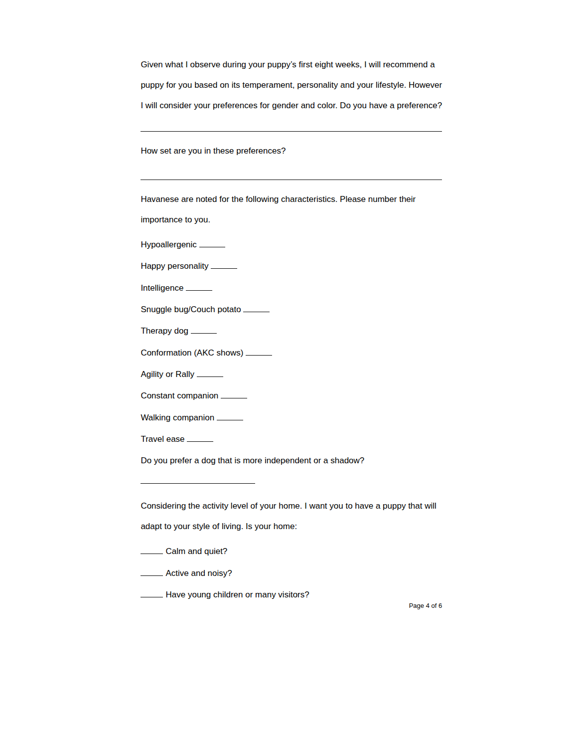Given what I observe during your puppy’s first eight weeks, I will recommend a puppy for you based on its temperament, personality and your lifestyle. However I will consider your preferences for gender and color. Do you have a preference?
How set are you in these preferences?
Havanese are noted for the following characteristics. Please number their importance to you.
Hypoallergenic
Happy personality
Intelligence
Snuggle bug/Couch potato
Therapy dog
Conformation (AKC shows)
Agility or Rally
Constant companion
Walking companion
Travel ease
Do you prefer a dog that is more independent or a shadow?
Considering the activity level of your home. I want you to have a puppy that will adapt to your style of living. Is your home:
Calm and quiet?
Active and noisy?
Have young children or many visitors?
Page 4 of 6